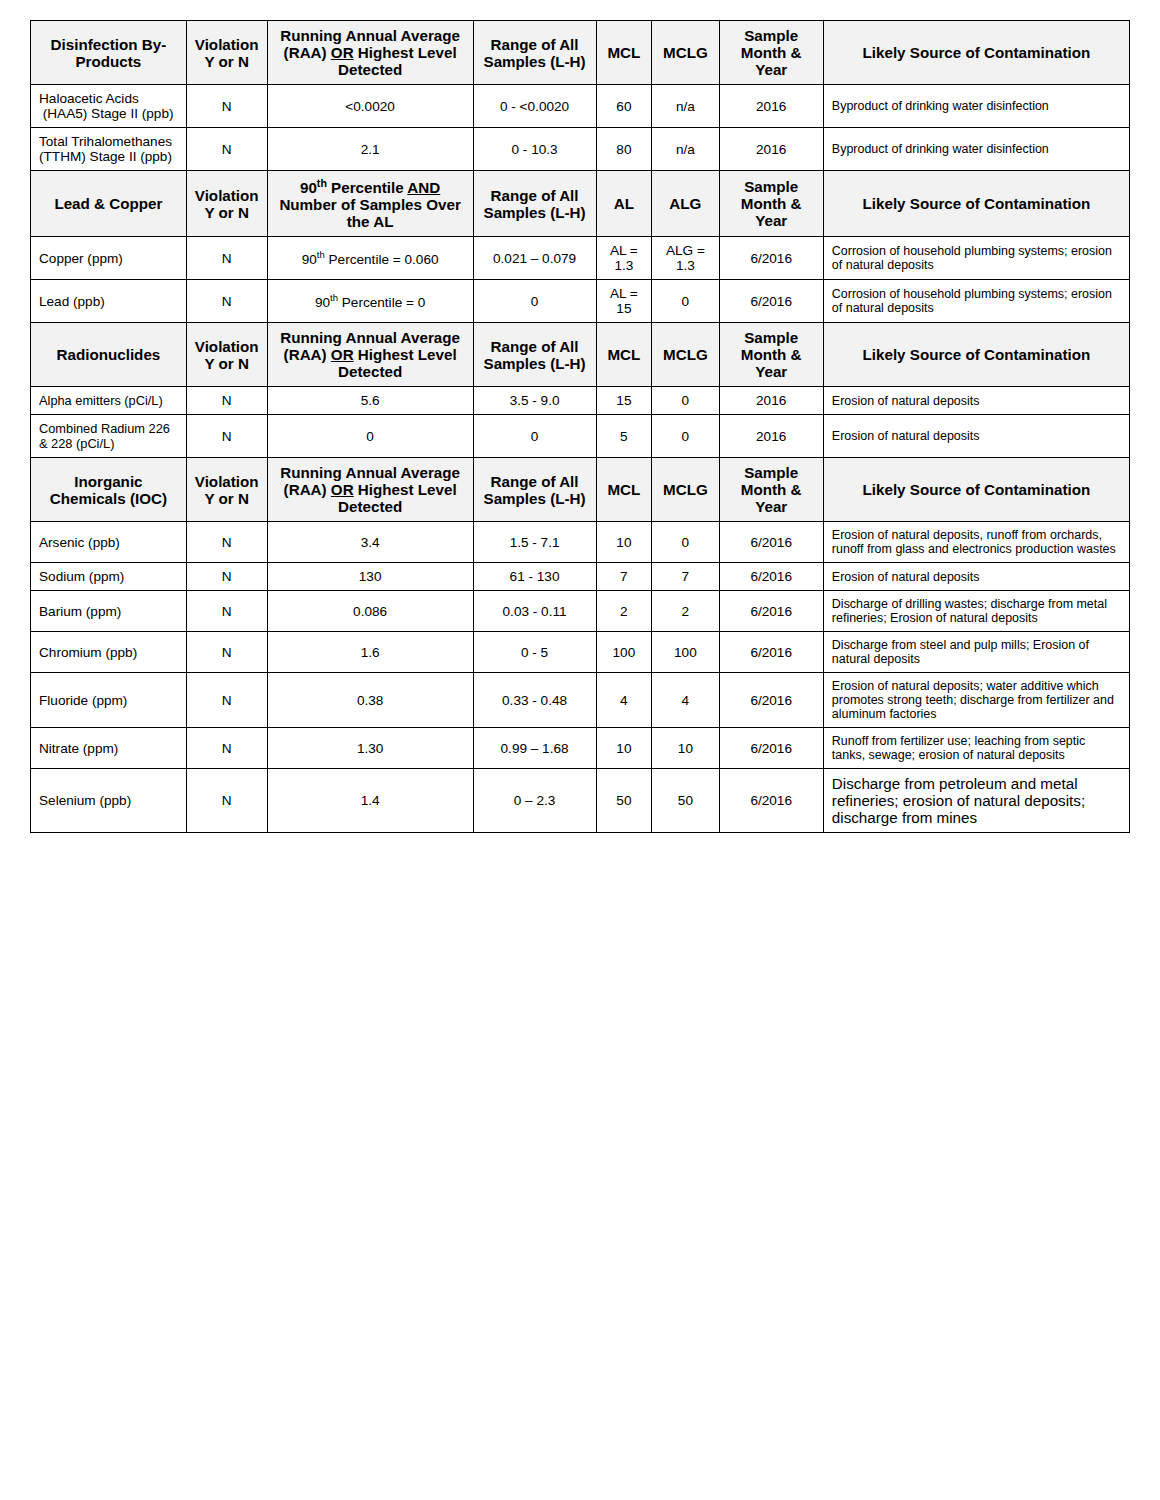| Disinfection By-Products | Violation Y or N | Running Annual Average (RAA) OR Highest Level Detected | Range of All Samples (L-H) | MCL | MCLG | Sample Month & Year | Likely Source of Contamination |
| --- | --- | --- | --- | --- | --- | --- | --- |
| Haloacetic Acids (HAA5) Stage II (ppb) | N | <0.0020 | 0 - <0.0020 | 60 | n/a | 2016 | Byproduct of drinking water disinfection |
| Total Trihalomethanes (TTHM) Stage II (ppb) | N | 2.1 | 0 - 10.3 | 80 | n/a | 2016 | Byproduct of drinking water disinfection |
| Lead & Copper | Violation Y or N | 90 th Percentile AND Number of Samples Over the AL | Range of All Samples (L-H) | AL | ALG | Sample Month & Year | Likely Source of Contamination |
| Copper (ppm) | N | 90 th Percentile = 0.060 | 0.021 – 0.079 | AL = 1.3 | ALG = 1.3 | 6/2016 | Corrosion of household plumbing systems; erosion of natural deposits |
| Lead (ppb) | N | 90 th Percentile = 0 | 0 | AL = 15 | 0 | 6/2016 | Corrosion of household plumbing systems; erosion of natural deposits |
| Radionuclides | Violation Y or N | Running Annual Average (RAA) OR Highest Level Detected | Range of All Samples (L-H) | MCL | MCLG | Sample Month & Year | Likely Source of Contamination |
| Alpha emitters (pCi/L) | N | 5.6 | 3.5 - 9.0 | 15 | 0 | 2016 | Erosion of natural deposits |
| Combined Radium 226 & 228 (pCi/L) | N | 0 | 0 | 5 | 0 | 2016 | Erosion of natural deposits |
| Inorganic Chemicals (IOC) | Violation Y or N | Running Annual Average (RAA) OR Highest Level Detected | Range of All Samples (L-H) | MCL | MCLG | Sample Month & Year | Likely Source of Contamination |
| Arsenic (ppb) | N | 3.4 | 1.5 - 7.1 | 10 | 0 | 6/2016 | Erosion of natural deposits, runoff from orchards, runoff from glass and electronics production wastes |
| Sodium (ppm) | N | 130 | 61 - 130 | 7 | 7 | 6/2016 | Erosion of natural deposits |
| Barium (ppm) | N | 0.086 | 0.03 - 0.11 | 2 | 2 | 6/2016 | Discharge of drilling wastes; discharge from metal refineries; Erosion of natural deposits |
| Chromium (ppb) | N | 1.6 | 0 - 5 | 100 | 100 | 6/2016 | Discharge from steel and pulp mills; Erosion of natural deposits |
| Fluoride (ppm) | N | 0.38 | 0.33 - 0.48 | 4 | 4 | 6/2016 | Erosion of natural deposits; water additive which promotes strong teeth; discharge from fertilizer and aluminum factories |
| Nitrate (ppm) | N | 1.30 | 0.99 – 1.68 | 10 | 10 | 6/2016 | Runoff from fertilizer use; leaching from septic tanks, sewage; erosion of natural deposits |
| Selenium (ppb) | N | 1.4 | 0 – 2.3 | 50 | 50 | 6/2016 | Discharge from petroleum and metal refineries; erosion of natural deposits; discharge from mines |